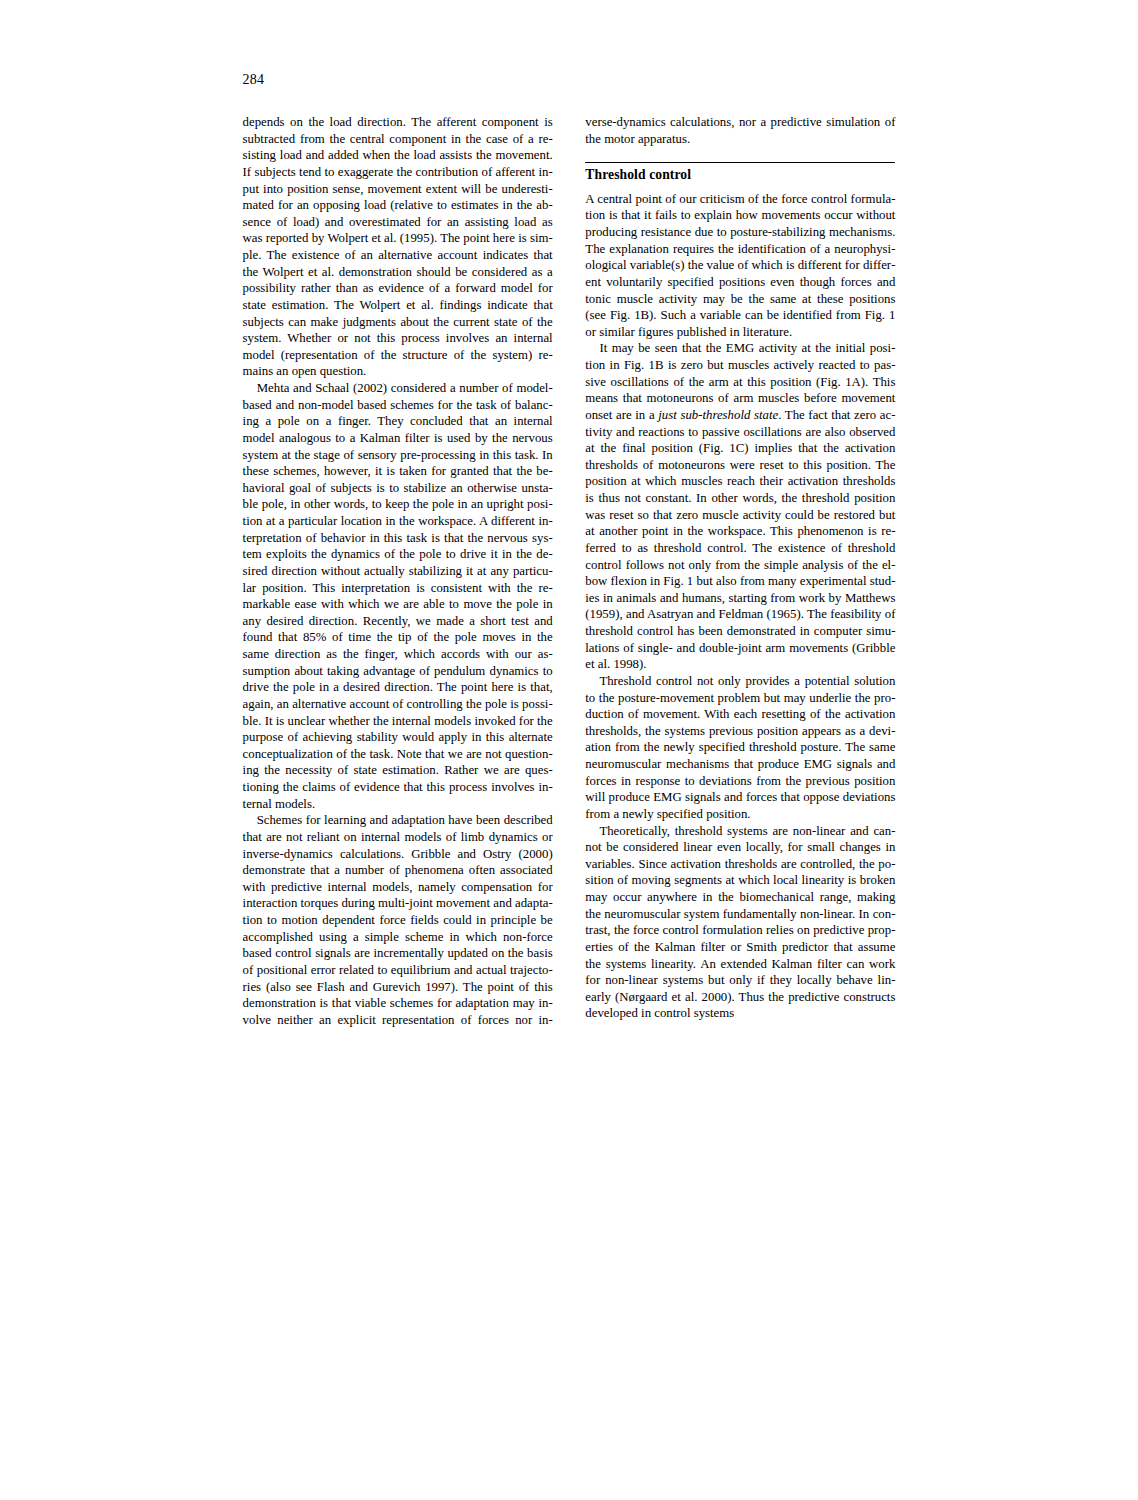284
depends on the load direction. The afferent component is subtracted from the central component in the case of a resisting load and added when the load assists the movement. If subjects tend to exaggerate the contribution of afferent input into position sense, movement extent will be underestimated for an opposing load (relative to estimates in the absence of load) and overestimated for an assisting load as was reported by Wolpert et al. (1995). The point here is simple. The existence of an alternative account indicates that the Wolpert et al. demonstration should be considered as a possibility rather than as evidence of a forward model for state estimation. The Wolpert et al. findings indicate that subjects can make judgments about the current state of the system. Whether or not this process involves an internal model (representation of the structure of the system) remains an open question.
Mehta and Schaal (2002) considered a number of model-based and non-model based schemes for the task of balancing a pole on a finger. They concluded that an internal model analogous to a Kalman filter is used by the nervous system at the stage of sensory pre-processing in this task. In these schemes, however, it is taken for granted that the behavioral goal of subjects is to stabilize an otherwise unstable pole, in other words, to keep the pole in an upright position at a particular location in the workspace. A different interpretation of behavior in this task is that the nervous system exploits the dynamics of the pole to drive it in the desired direction without actually stabilizing it at any particular position. This interpretation is consistent with the remarkable ease with which we are able to move the pole in any desired direction. Recently, we made a short test and found that 85% of time the tip of the pole moves in the same direction as the finger, which accords with our assumption about taking advantage of pendulum dynamics to drive the pole in a desired direction. The point here is that, again, an alternative account of controlling the pole is possible. It is unclear whether the internal models invoked for the purpose of achieving stability would apply in this alternate conceptualization of the task. Note that we are not questioning the necessity of state estimation. Rather we are questioning the claims of evidence that this process involves internal models.
Schemes for learning and adaptation have been described that are not reliant on internal models of limb dynamics or inverse-dynamics calculations. Gribble and Ostry (2000) demonstrate that a number of phenomena often associated with predictive internal models, namely compensation for interaction torques during multi-joint movement and adaptation to motion dependent force fields could in principle be accomplished using a simple scheme in which non-force based control signals are incrementally updated on the basis of positional error related to equilibrium and actual trajectories (also see Flash and Gurevich 1997). The point of this demonstration is that viable schemes for adaptation may involve neither an explicit representation of forces nor inverse-dynamics calculations, nor a predictive simulation of the motor apparatus.
Threshold control
A central point of our criticism of the force control formulation is that it fails to explain how movements occur without producing resistance due to posture-stabilizing mechanisms. The explanation requires the identification of a neurophysiological variable(s) the value of which is different for different voluntarily specified positions even though forces and tonic muscle activity may be the same at these positions (see Fig. 1B). Such a variable can be identified from Fig. 1 or similar figures published in literature.
It may be seen that the EMG activity at the initial position in Fig. 1B is zero but muscles actively reacted to passive oscillations of the arm at this position (Fig. 1A). This means that motoneurons of arm muscles before movement onset are in a just sub-threshold state. The fact that zero activity and reactions to passive oscillations are also observed at the final position (Fig. 1C) implies that the activation thresholds of motoneurons were reset to this position. The position at which muscles reach their activation thresholds is thus not constant. In other words, the threshold position was reset so that zero muscle activity could be restored but at another point in the workspace. This phenomenon is referred to as threshold control. The existence of threshold control follows not only from the simple analysis of the elbow flexion in Fig. 1 but also from many experimental studies in animals and humans, starting from work by Matthews (1959), and Asatryan and Feldman (1965). The feasibility of threshold control has been demonstrated in computer simulations of single- and double-joint arm movements (Gribble et al. 1998).
Threshold control not only provides a potential solution to the posture-movement problem but may underlie the production of movement. With each resetting of the activation thresholds, the systems previous position appears as a deviation from the newly specified threshold posture. The same neuromuscular mechanisms that produce EMG signals and forces in response to deviations from the previous position will produce EMG signals and forces that oppose deviations from a newly specified position.
Theoretically, threshold systems are non-linear and cannot be considered linear even locally, for small changes in variables. Since activation thresholds are controlled, the position of moving segments at which local linearity is broken may occur anywhere in the biomechanical range, making the neuromuscular system fundamentally non-linear. In contrast, the force control formulation relies on predictive properties of the Kalman filter or Smith predictor that assume the systems linearity. An extended Kalman filter can work for non-linear systems but only if they locally behave linearly (Nørgaard et al. 2000). Thus the predictive constructs developed in control systems